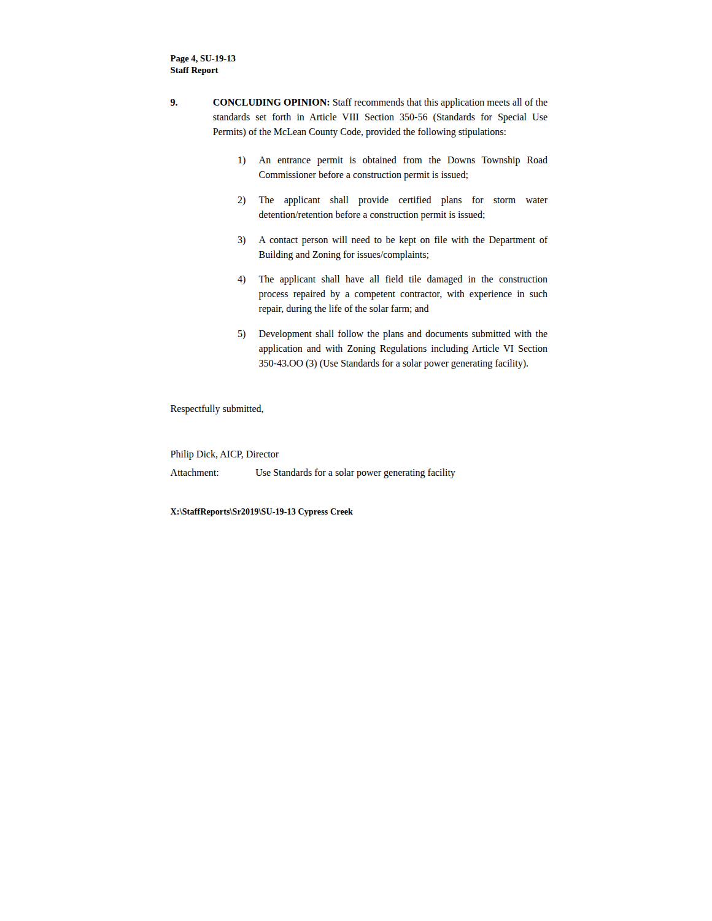Page 4, SU-19-13
Staff Report
9.
CONCLUDING OPINION: Staff recommends that this application meets all of the standards set forth in Article VIII Section 350-56 (Standards for Special Use Permits) of the McLean County Code, provided the following stipulations:
An entrance permit is obtained from the Downs Township Road Commissioner before a construction permit is issued;
The applicant shall provide certified plans for storm water detention/retention before a construction permit is issued;
A contact person will need to be kept on file with the Department of Building and Zoning for issues/complaints;
The applicant shall have all field tile damaged in the construction process repaired by a competent contractor, with experience in such repair, during the life of the solar farm; and
Development shall follow the plans and documents submitted with the application and with Zoning Regulations including Article VI Section 350-43.OO (3) (Use Standards for a solar power generating facility).
Respectfully submitted,
Philip Dick, AICP, Director
Attachment: Use Standards for a solar power generating facility
X:\StaffReports\Sr2019\SU-19-13 Cypress Creek